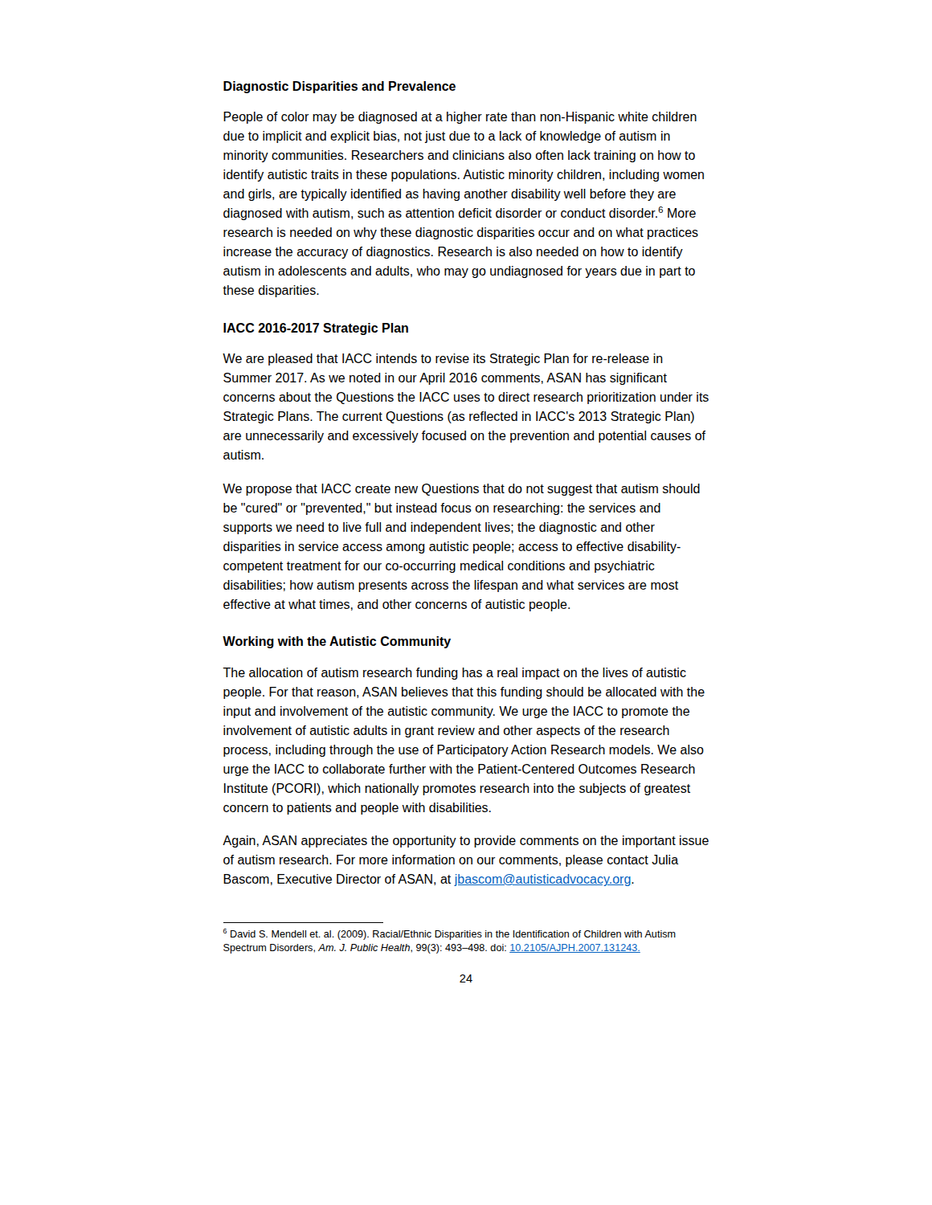Diagnostic Disparities and Prevalence
People of color may be diagnosed at a higher rate than non-Hispanic white children due to implicit and explicit bias, not just due to a lack of knowledge of autism in minority communities. Researchers and clinicians also often lack training on how to identify autistic traits in these populations. Autistic minority children, including women and girls, are typically identified as having another disability well before they are diagnosed with autism, such as attention deficit disorder or conduct disorder.6 More research is needed on why these diagnostic disparities occur and on what practices increase the accuracy of diagnostics. Research is also needed on how to identify autism in adolescents and adults, who may go undiagnosed for years due in part to these disparities.
IACC 2016-2017 Strategic Plan
We are pleased that IACC intends to revise its Strategic Plan for re-release in Summer 2017. As we noted in our April 2016 comments, ASAN has significant concerns about the Questions the IACC uses to direct research prioritization under its Strategic Plans. The current Questions (as reflected in IACC's 2013 Strategic Plan) are unnecessarily and excessively focused on the prevention and potential causes of autism.
We propose that IACC create new Questions that do not suggest that autism should be "cured" or "prevented," but instead focus on researching: the services and supports we need to live full and independent lives; the diagnostic and other disparities in service access among autistic people; access to effective disability-competent treatment for our co-occurring medical conditions and psychiatric disabilities; how autism presents across the lifespan and what services are most effective at what times, and other concerns of autistic people.
Working with the Autistic Community
The allocation of autism research funding has a real impact on the lives of autistic people. For that reason, ASAN believes that this funding should be allocated with the input and involvement of the autistic community. We urge the IACC to promote the involvement of autistic adults in grant review and other aspects of the research process, including through the use of Participatory Action Research models. We also urge the IACC to collaborate further with the Patient-Centered Outcomes Research Institute (PCORI), which nationally promotes research into the subjects of greatest concern to patients and people with disabilities.
Again, ASAN appreciates the opportunity to provide comments on the important issue of autism research. For more information on our comments, please contact Julia Bascom, Executive Director of ASAN, at jbascom@autisticadvocacy.org.
6 David S. Mendell et. al. (2009). Racial/Ethnic Disparities in the Identification of Children with Autism Spectrum Disorders, Am. J. Public Health, 99(3): 493–498. doi: 10.2105/AJPH.2007.131243.
24